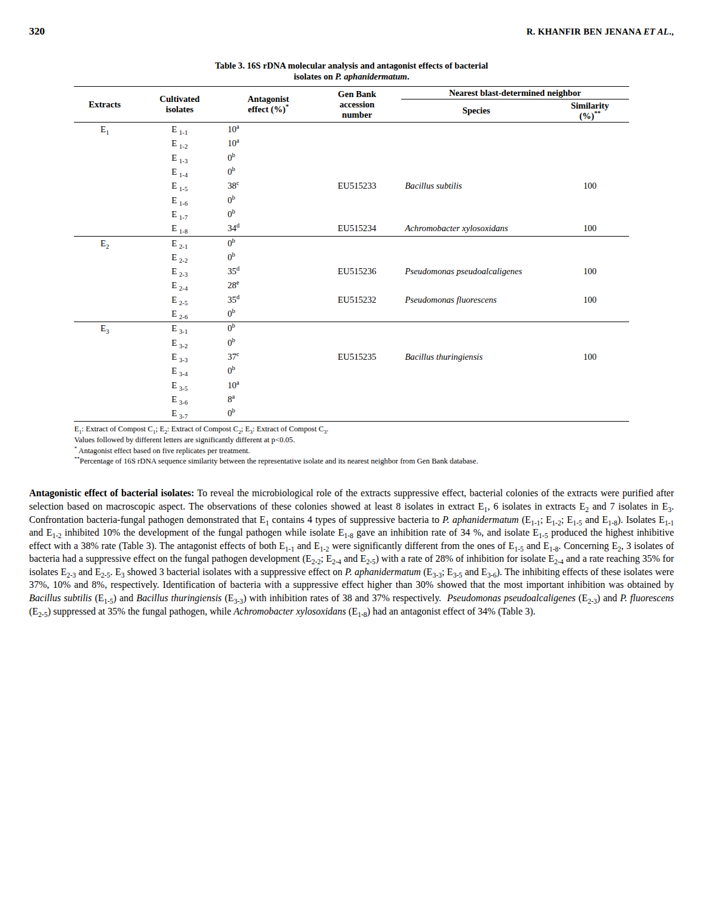320 R. KHANFIR BEN JENANA ET AL.,
Table 3. 16S rDNA molecular analysis and antagonist effects of bacterial isolates on P. aphanidermatum .
| Extracts | Cultivated isolates | Antagonist effect (%) * | Gen Bank accession number | Nearest blast-determined neighbor |
| --- | --- | --- | --- | --- |
| Species | Similarity (%) ** |
| E 1 | E 1-1 | 10 a | | | |
| | E 1-2 | 10 a | | | |
| | E 1-3 | 0 b | | | |
| | E 1-4 | 0 b | | | |
| | E 1-5 | 38 c | EU515233 | Bacillus subtilis | 100 |
| | E 1-6 | 0 b | | | |
| | E 1-7 | 0 b | | | |
| | E 1-8 | 34 d | EU515234 | Achromobacter xylosoxidans | 100 |
| E 2 | E 2-1 | 0 b | | | |
| | E 2-2 | 0 b | | | |
| | E 2-3 | 35 d | EU515236 | Pseudomonas pseudoalcaligenes | 100 |
| | E 2-4 | 28 e | | | |
| | E 2-5 | 35 d | EU515232 | Pseudomonas fluorescens | 100 |
| | E 2-6 | 0 b | | | |
| E 3 | E 3-1 | 0 b | | | |
| | E 3-2 | 0 b | | | |
| | E 3-3 | 37 c | EU515235 | Bacillus thuringiensis | 100 |
| | E 3-4 | 0 b | | | |
| | E 3-5 | 10 a | | | |
| | E 3-6 | 8 a | | | |
| | E 3-7 | 0 b | | | |
E1: Extract of Compost C1; E2: Extract of Compost C2; E3: Extract of Compost C3.
Values followed by different letters are significantly different at p<0.05.
* Antagonist effect based on five replicates per treatment.
**Percentage of 16S rDNA sequence similarity between the representative isolate and its nearest neighbor from Gen Bank database.
Antagonistic effect of bacterial isolates: To reveal the microbiological role of the extracts suppressive effect, bacterial colonies of the extracts were purified after selection based on macroscopic aspect. The observations of these colonies showed at least 8 isolates in extract E1, 6 isolates in extracts E2 and 7 isolates in E3. Confrontation bacteria-fungal pathogen demonstrated that E1 contains 4 types of suppressive bacteria to P. aphanidermatum (E1-1; E1-2; E1-5 and E1-8). Isolates E1-1 and E1-2 inhibited 10% the development of the fungal pathogen while isolate E1-8 gave an inhibition rate of 34 %, and isolate E1-5 produced the highest inhibitive effect with a 38% rate (Table 3). The antagonist effects of both E1-1 and E1-2 were significantly different from the ones of E1-5 and E1-8. Concerning E2, 3 isolates of bacteria had a suppressive effect on the fungal pathogen development (E2-2; E2-4 and E2-5) with a rate of 28% of inhibition for isolate E2-4 and a rate reaching 35% for isolates E2-3 and E2-5. E3 showed 3 bacterial isolates with a suppressive effect on P. aphanidermatum (E3-3; E3-5 and E3-6). The inhibiting effects of these isolates were 37%, 10% and 8%, respectively. Identification of bacteria with a suppressive effect higher than 30% showed that the most important inhibition was obtained by Bacillus subtilis (E1-5) and Bacillus thuringiensis (E3-3) with inhibition rates of 38 and 37% respectively. Pseudomonas pseudoalcaligenes (E2-3) and P. fluorescens (E2-5) suppressed at 35% the fungal pathogen, while Achromobacter xylosoxidans (E1-8) had an antagonist effect of 34% (Table 3).